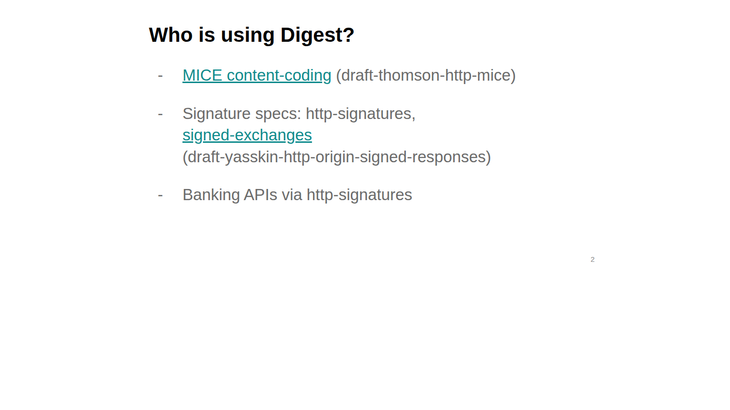Who is using Digest?
MICE content-coding (draft-thomson-http-mice)
Signature specs: http-signatures,
signed-exchanges
(draft-yasskin-http-origin-signed-responses)
Banking APIs via http-signatures
2